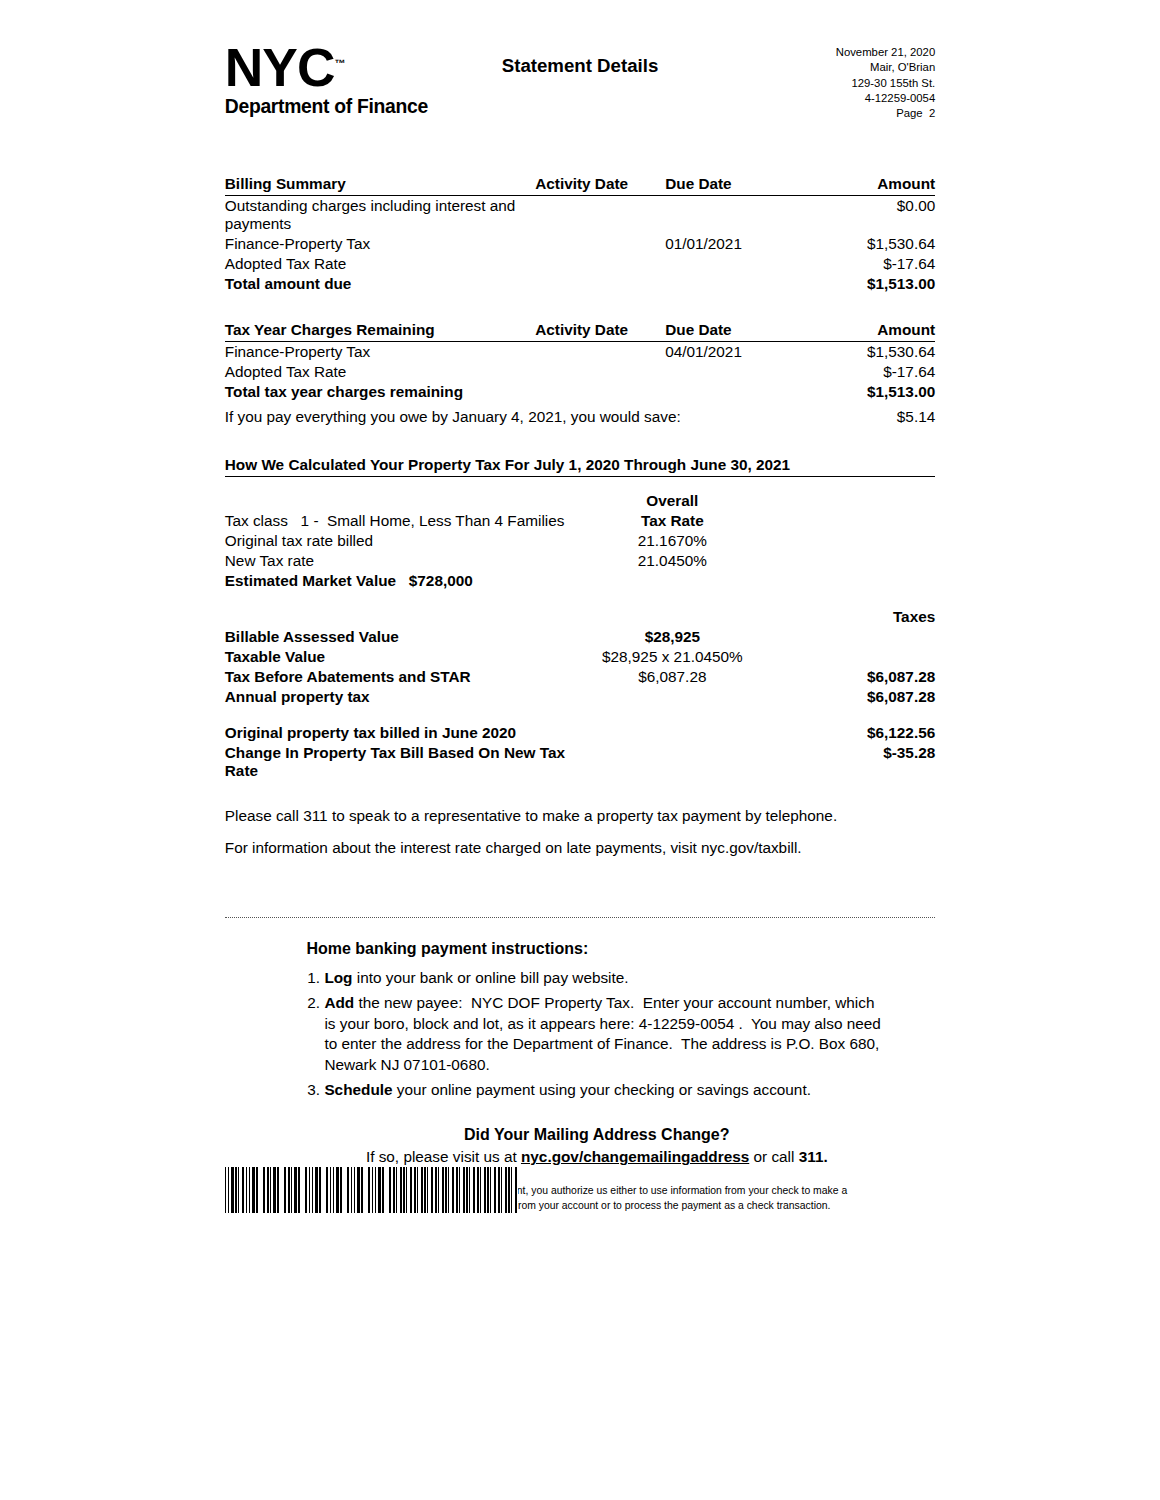NYC™
Department of Finance
Statement Details
November 21, 2020
Mair, O'Brian
129-30 155th St.
4-12259-0054
Page 2
| Billing Summary | Activity Date | Due Date | Amount |
| --- | --- | --- | --- |
| Outstanding charges including interest and payments | | | $0.00 |
| Finance-Property Tax | | 01/01/2021 | $1,530.64 |
| Adopted Tax Rate | | | $-17.64 |
| Total amount due | | | $1,513.00 |
| Tax Year Charges Remaining | Activity Date | Due Date | Amount |
| --- | --- | --- | --- |
| Finance-Property Tax | | 04/01/2021 | $1,530.64 |
| Adopted Tax Rate | | | $-17.64 |
| Total tax year charges remaining | | | $1,513.00 |
If you pay everything you owe by January 4, 2021, you would save: $5.14
How We Calculated Your Property Tax For July 1, 2020 Through June 30, 2021
| | Overall | |
| Tax class 1 - Small Home, Less Than 4 Families | Tax Rate | |
| Original tax rate billed | 21.1670% | |
| New Tax rate | 21.0450% | |
| Estimated Market Value $728,000 | | |
| | | Taxes |
| Billable Assessed Value | $28,925 | |
| Taxable Value | $28,925 x 21.0450% | |
| Tax Before Abatements and STAR | $6,087.28 | $6,087.28 |
| Annual property tax | | $6,087.28 |
| Original property tax billed in June 2020 | | $6,122.56 |
| Change In Property Tax Bill Based On New Tax Rate | | $-35.28 |
Please call 311 to speak to a representative to make a property tax payment by telephone.
For information about the interest rate charged on late payments, visit nyc.gov/taxbill.
Home banking payment instructions:
Log into your bank or online bill pay website.
Add the new payee: NYC DOF Property Tax. Enter your account number, which is your boro, block and lot, as it appears here: 4-12259-0054 . You may also need to enter the address for the Department of Finance. The address is P.O. Box 680, Newark NJ 07101-0680.
Schedule your online payment using your checking or savings account.
Did Your Mailing Address Change?
If so, please visit us at nyc.gov/changemailingaddress or call 311.
When you provide a check as payment, you authorize us either to use information from your check to make a one-time electronic fund transfer from your account or to process the payment as a check transaction.